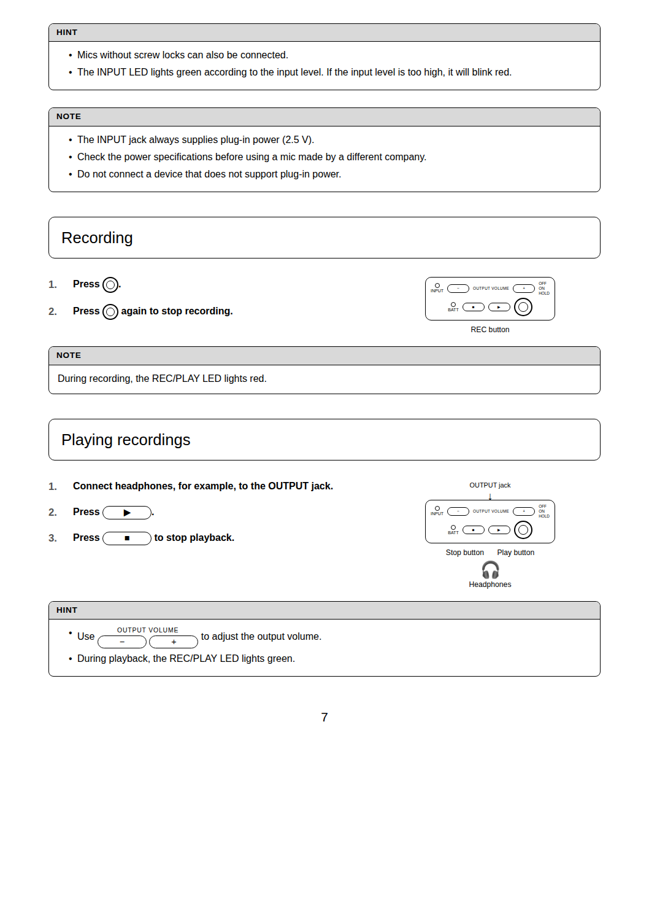HINT
Mics without screw locks can also be connected.
The INPUT LED lights green according to the input level. If the input level is too high, it will blink red.
NOTE
The INPUT jack always supplies plug-in power (2.5 V).
Check the power specifications before using a mic made by a different company.
Do not connect a device that does not support plug-in power.
Recording
Press .
Press again to stop recording.
INPUT
−
OUTPUT VOLUME
+
OFF
ON
HOLD
BATT
■
▶
REC button
NOTE
During recording, the REC/PLAY LED lights red.
Playing recordings
Connect headphones, for example, to the OUTPUT jack.
Press ▶.
Press ■ to stop playback.
OUTPUT jack
↓
INPUT
−
OUTPUT VOLUME
+
OFF
ON
HOLD
BATT
■
▶
Stop button Play button
🎧
Headphones
HINT
Use OUTPUT VOLUME − + to adjust the output volume.
During playback, the REC/PLAY LED lights green.
7